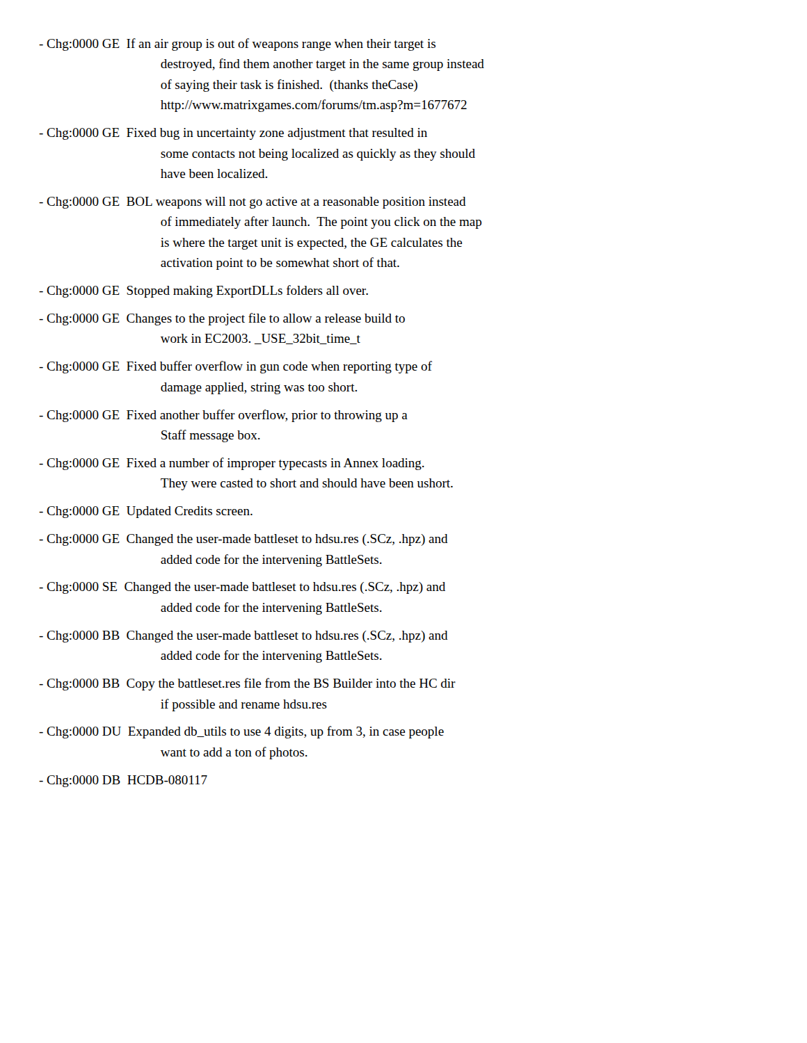- Chg:0000 GE If an air group is out of weapons range when their target is destroyed, find them another target in the same group instead of saying their task is finished. (thanks theCase) http://www.matrixgames.com/forums/tm.asp?m=1677672
- Chg:0000 GE Fixed bug in uncertainty zone adjustment that resulted in some contacts not being localized as quickly as they should have been localized.
- Chg:0000 GE BOL weapons will not go active at a reasonable position instead of immediately after launch. The point you click on the map is where the target unit is expected, the GE calculates the activation point to be somewhat short of that.
- Chg:0000 GE Stopped making ExportDLLs folders all over.
- Chg:0000 GE Changes to the project file to allow a release build to work in EC2003. _USE_32bit_time_t
- Chg:0000 GE Fixed buffer overflow in gun code when reporting type of damage applied, string was too short.
- Chg:0000 GE Fixed another buffer overflow, prior to throwing up a Staff message box.
- Chg:0000 GE Fixed a number of improper typecasts in Annex loading. They were casted to short and should have been ushort.
- Chg:0000 GE Updated Credits screen.
- Chg:0000 GE Changed the user-made battleset to hdsu.res (.SCz, .hpz) and added code for the intervening BattleSets.
- Chg:0000 SE Changed the user-made battleset to hdsu.res (.SCz, .hpz) and added code for the intervening BattleSets.
- Chg:0000 BB Changed the user-made battleset to hdsu.res (.SCz, .hpz) and added code for the intervening BattleSets.
- Chg:0000 BB Copy the battleset.res file from the BS Builder into the HC dir if possible and rename hdsu.res
- Chg:0000 DU Expanded db_utils to use 4 digits, up from 3, in case people want to add a ton of photos.
- Chg:0000 DB HCDB-080117